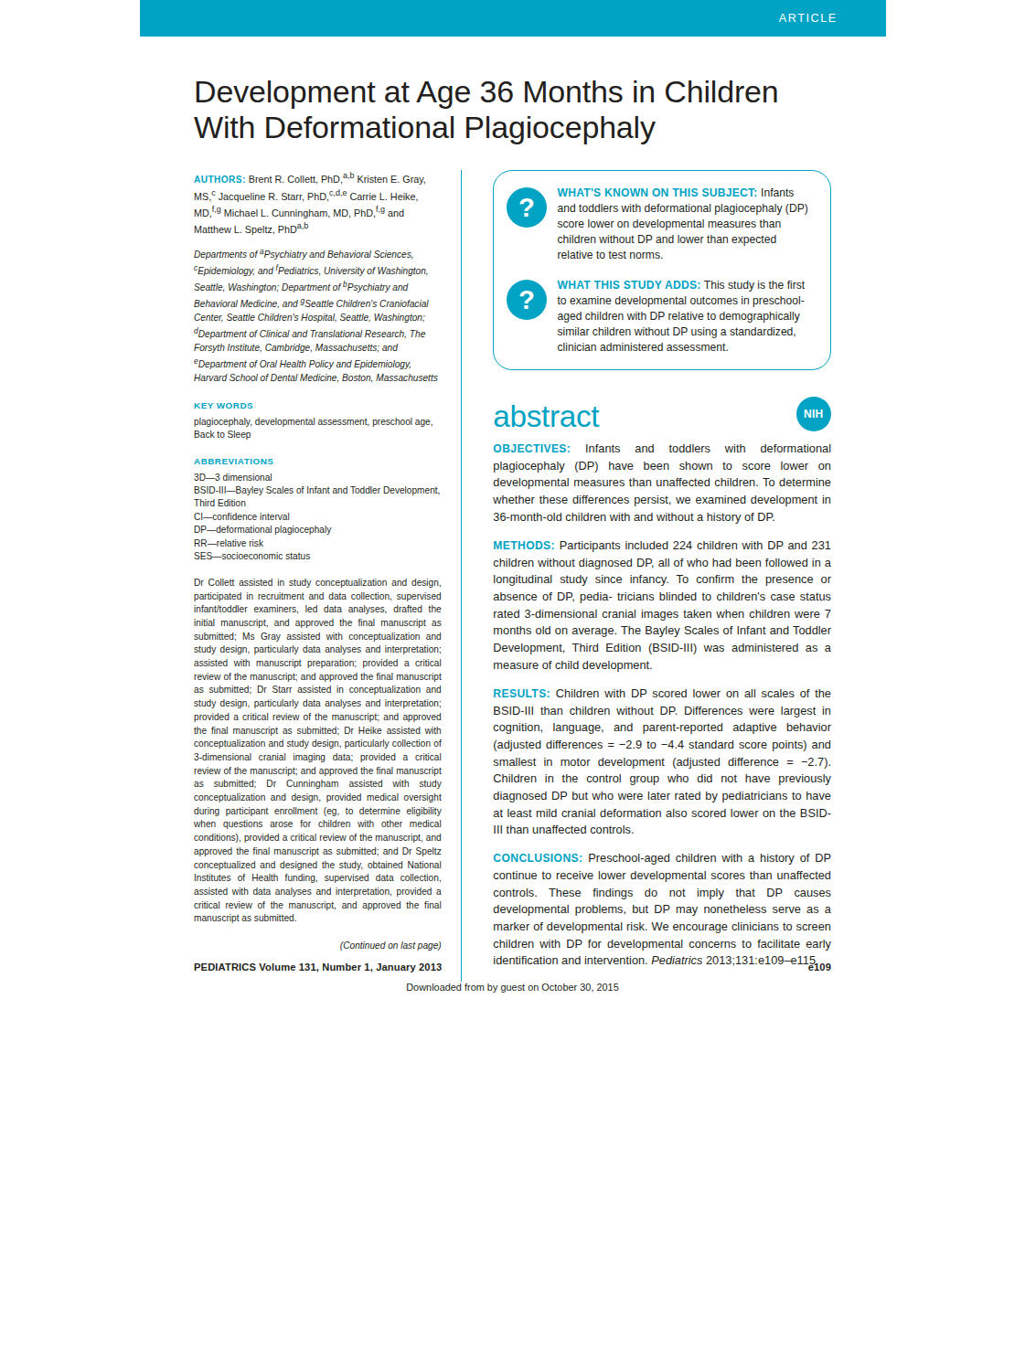ARTICLE
Development at Age 36 Months in Children
With Deformational Plagiocephaly
AUTHORS: Brent R. Collett, PhD,a,b Kristen E. Gray, MS,c Jacqueline R. Starr, PhD,c,d,e Carrie L. Heike, MD,f,g Michael L. Cunningham, MD, PhD,f,g and Matthew L. Speltz, PhDa,b
Departments of aPsychiatry and Behavioral Sciences, cEpidemiology, and fPediatrics, University of Washington, Seattle, Washington; Department of bPsychiatry and Behavioral Medicine, and gSeattle Children's Craniofacial Center, Seattle Children's Hospital, Seattle, Washington; dDepartment of Clinical and Translational Research, The Forsyth Institute, Cambridge, Massachusetts; and eDepartment of Oral Health Policy and Epidemiology, Harvard School of Dental Medicine, Boston, Massachusetts
KEY WORDS
plagiocephaly, developmental assessment, preschool age, Back to Sleep
ABBREVIATIONS
3D—3 dimensional
BSID-III—Bayley Scales of Infant and Toddler Development, Third Edition
CI—confidence interval
DP—deformational plagiocephaly
RR—relative risk
SES—socioeconomic status
Dr Collett assisted in study conceptualization and design, participated in recruitment and data collection, supervised infant/toddler examiners, led data analyses, drafted the initial manuscript, and approved the final manuscript as submitted; Ms Gray assisted with conceptualization and study design, particularly data analyses and interpretation; assisted with manuscript preparation; provided a critical review of the manuscript; and approved the final manuscript as submitted; Dr Starr assisted in conceptualization and study design, particularly data analyses and interpretation; provided a critical review of the manuscript; and approved the final manuscript as submitted; Dr Heike assisted with conceptualization and study design, particularly collection of 3-dimensional cranial imaging data; provided a critical review of the manuscript; and approved the final manuscript as submitted; Dr Cunningham assisted with study conceptualization and design, provided medical oversight during participant enrollment (eg, to determine eligibility when questions arose for children with other medical conditions), provided a critical review of the manuscript, and approved the final manuscript as submitted; and Dr Speltz conceptualized and designed the study, obtained National Institutes of Health funding, supervised data collection, assisted with data analyses and interpretation, provided a critical review of the manuscript, and approved the final manuscript as submitted.
(Continued on last page)
?
WHAT'S KNOWN ON THIS SUBJECT: Infants and toddlers with deformational plagiocephaly (DP) score lower on developmental measures than children without DP and lower than expected relative to test norms.
?
WHAT THIS STUDY ADDS: This study is the first to examine developmental outcomes in preschool-aged children with DP relative to demographically similar children without DP using a standardized, clinician administered assessment.
abstract
NIH
OBJECTIVES: Infants and toddlers with deformational plagiocephaly (DP) have been shown to score lower on developmental measures than unaffected children. To determine whether these differences persist, we examined development in 36-month-old children with and without a history of DP.
METHODS: Participants included 224 children with DP and 231 children without diagnosed DP, all of who had been followed in a longitudinal study since infancy. To confirm the presence or absence of DP, pedia- tricians blinded to children's case status rated 3-dimensional cranial images taken when children were 7 months old on average. The Bayley Scales of Infant and Toddler Development, Third Edition (BSID-III) was administered as a measure of child development.
RESULTS: Children with DP scored lower on all scales of the BSID-III than children without DP. Differences were largest in cognition, language, and parent-reported adaptive behavior (adjusted differences = −2.9 to −4.4 standard score points) and smallest in motor development (adjusted difference = −2.7). Children in the control group who did not have previously diagnosed DP but who were later rated by pediatricians to have at least mild cranial deformation also scored lower on the BSID-III than unaffected controls.
CONCLUSIONS: Preschool-aged children with a history of DP continue to receive lower developmental scores than unaffected controls. These findings do not imply that DP causes developmental problems, but DP may nonetheless serve as a marker of developmental risk. We encourage clinicians to screen children with DP for developmental concerns to facilitate early identification and intervention. Pediatrics 2013;131:e109–e115
PEDIATRICS Volume 131, Number 1, January 2013 e109
Downloaded from by guest on October 30, 2015